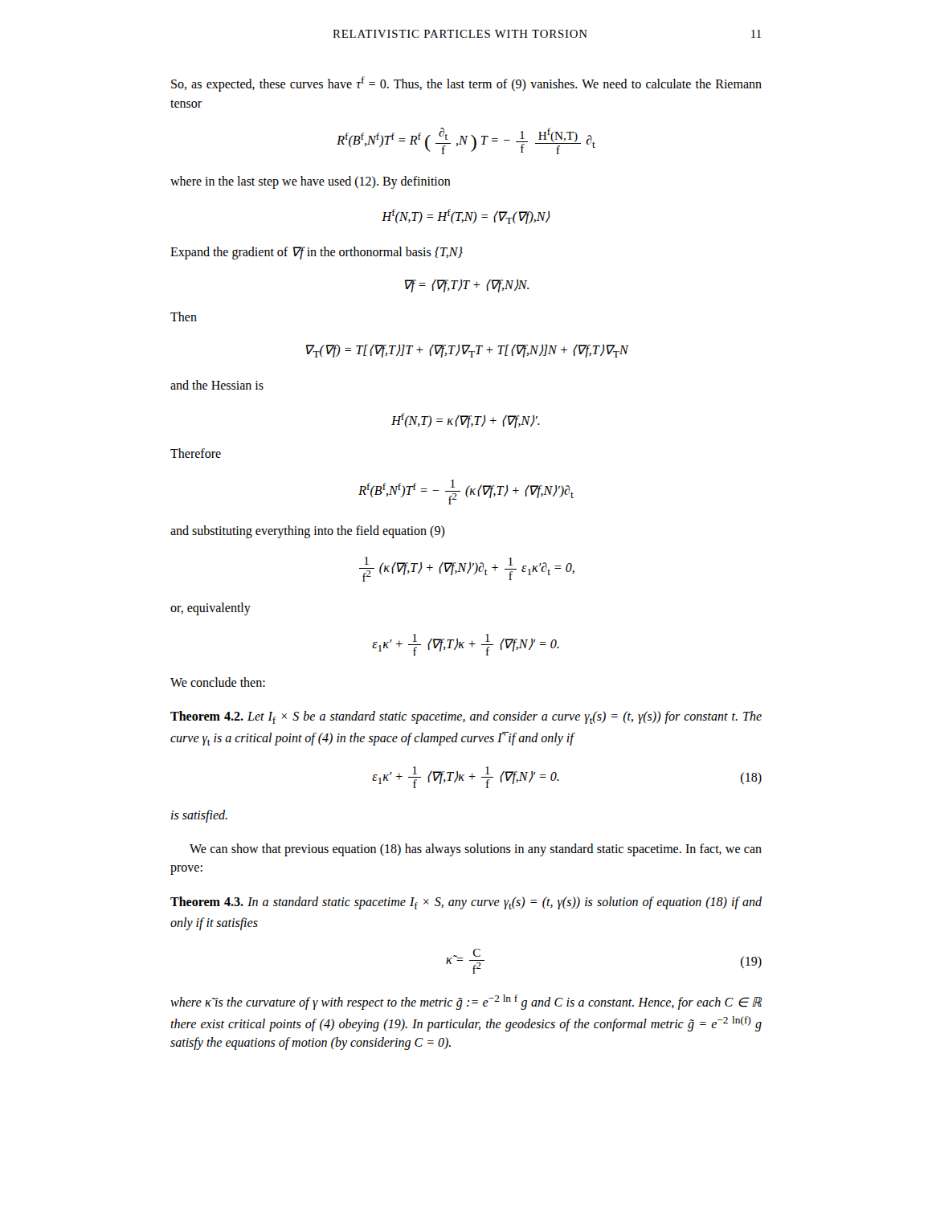RELATIVISTIC PARTICLES WITH TORSION 11
So, as expected, these curves have τf = 0. Thus, the last term of (9) vanishes. We need to calculate the Riemann tensor
Rf(Bf,Nf)Tf = Rf ( ∂t f ,N ) T = − 1 f Hf(N,T) f ∂t
where in the last step we have used (12). By definition
Hf(N,T) = Hf(T,N) = ⟨∇T(∇f),N⟩
Expand the gradient of ∇f in the orthonormal basis {T,N}
∇f = ⟨∇f,T⟩T + ⟨∇f,N⟩N.
Then
∇T(∇f) = T[⟨∇f,T⟩]T + ⟨∇f,T⟩∇TT + T[⟨∇f,N⟩]N + ⟨∇f,T⟩∇TN
and the Hessian is
Hf(N,T) = κ⟨∇f,T⟩ + ⟨∇f,N⟩′.
Therefore
Rf(Bf,Nf)Tf = − 1 f2 (κ⟨∇f,T⟩ + ⟨∇f,N⟩′)∂t
and substituting everything into the field equation (9)
1 f2 (κ⟨∇f,T⟩ + ⟨∇f,N⟩′)∂t + 1 f ε1κ′∂t = 0,
or, equivalently
ε1κ′ + 1 f ⟨∇f,T⟩κ + 1 f ⟨∇f,N⟩′ = 0.
We conclude then:
Theorem 4.2. Let If × S be a standard static spacetime, and consider a curve γt(s) = (t, γ(s)) for constant t. The curve γt is a critical point of (4) in the space of clamped curves Γ̅ if and only if
ε1κ′ + 1 f ⟨∇f,T⟩κ + 1 f ⟨∇f,N⟩′ = 0. (18)
is satisfied.
We can show that previous equation (18) has always solutions in any standard static spacetime. In fact, we can prove:
Theorem 4.3. In a standard static spacetime If × S, any curve γt(s) = (t, γ(s)) is solution of equation (18) if and only if it satisfies
κ̃ = Cf2 (19)
where κ̃ is the curvature of γ with respect to the metric g̃ := e−2 ln f g and C is a constant. Hence, for each C ∈ ℝ there exist critical points of (4) obeying (19). In particular, the geodesics of the conformal metric g̃ = e−2 ln(f) g satisfy the equations of motion (by considering C = 0).